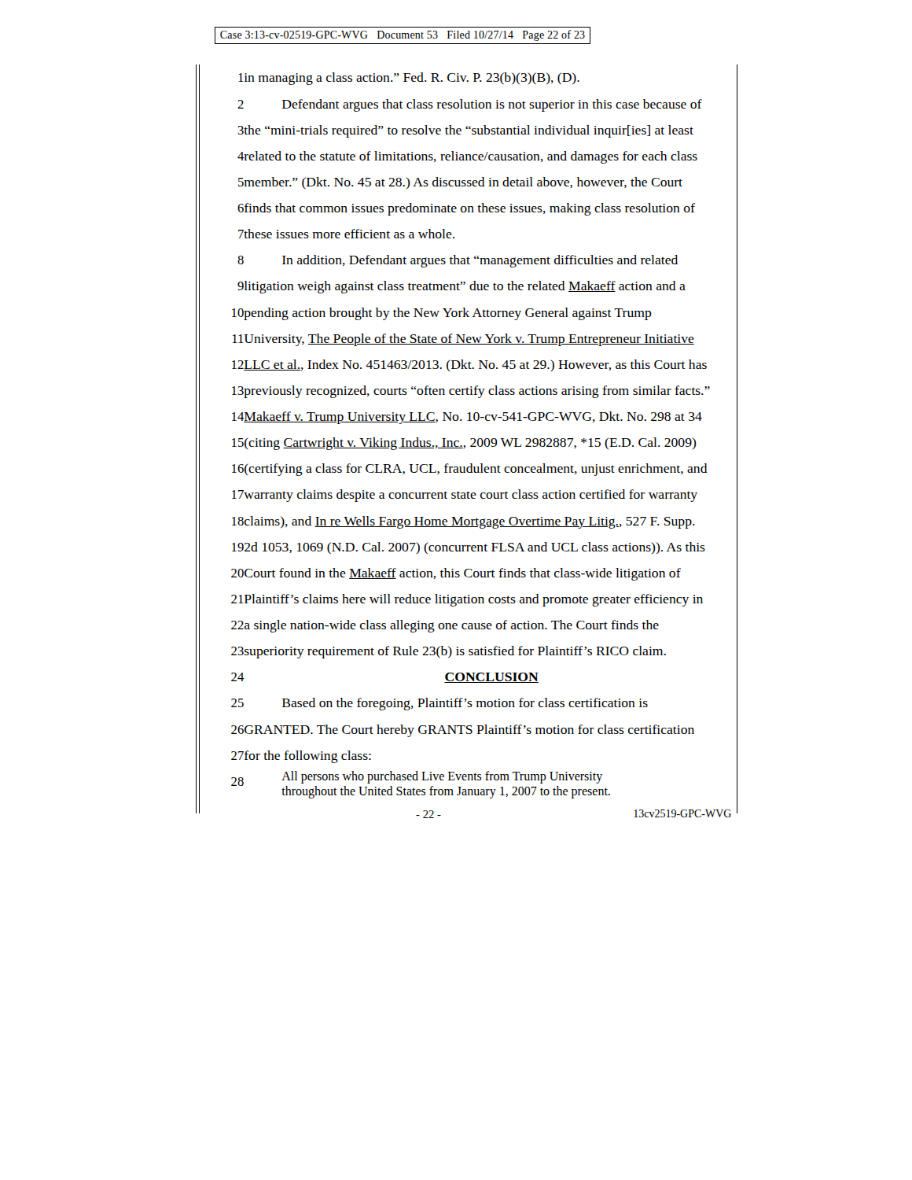Case 3:13-cv-02519-GPC-WVG Document 53 Filed 10/27/14 Page 22 of 23
| 1 | in managing a class action.” Fed. R. Civ. P. 23(b)(3)(B), (D). |
| 2 | Defendant argues that class resolution is not superior in this case because of |
| 3 | the “mini-trials required” to resolve the “substantial individual inquir[ies] at least |
| 4 | related to the statute of limitations, reliance/causation, and damages for each class |
| 5 | member.” (Dkt. No. 45 at 28.) As discussed in detail above, however, the Court |
| 6 | finds that common issues predominate on these issues, making class resolution of |
| 7 | these issues more efficient as a whole. |
| 8 | In addition, Defendant argues that “management difficulties and related |
| 9 | litigation weigh against class treatment” due to the related Makaeff action and a |
| 10 | pending action brought by the New York Attorney General against Trump |
| 11 | University, The People of the State of New York v. Trump Entrepreneur Initiative |
| 12 | LLC et al. , Index No. 451463/2013. (Dkt. No. 45 at 29.) However, as this Court has |
| 13 | previously recognized, courts “often certify class actions arising from similar facts.” |
| 14 | Makaeff v. Trump University LLC , No. 10-cv-541-GPC-WVG, Dkt. No. 298 at 34 |
| 15 | (citing Cartwright v. Viking Indus., Inc. , 2009 WL 2982887, *15 (E.D. Cal. 2009) |
| 16 | (certifying a class for CLRA, UCL, fraudulent concealment, unjust enrichment, and |
| 17 | warranty claims despite a concurrent state court class action certified for warranty |
| 18 | claims), and In re Wells Fargo Home Mortgage Overtime Pay Litig. , 527 F. Supp. |
| 19 | 2d 1053, 1069 (N.D. Cal. 2007) (concurrent FLSA and UCL class actions)). As this |
| 20 | Court found in the Makaeff action, this Court finds that class-wide litigation of |
| 21 | Plaintiff’s claims here will reduce litigation costs and promote greater efficiency in |
| 22 | a single nation-wide class alleging one cause of action. The Court finds the |
| 23 | superiority requirement of Rule 23(b) is satisfied for Plaintiff’s RICO claim. |
| 24 | CONCLUSION |
| 25 | Based on the foregoing, Plaintiff’s motion for class certification is |
| 26 | GRANTED. The Court hereby GRANTS Plaintiff’s motion for class certification |
| 27 | for the following class: |
| 28 | All persons who purchased Live Events from Trump University throughout the United States from January 1, 2007 to the present. |
- 22 - 13cv2519-GPC-WVG